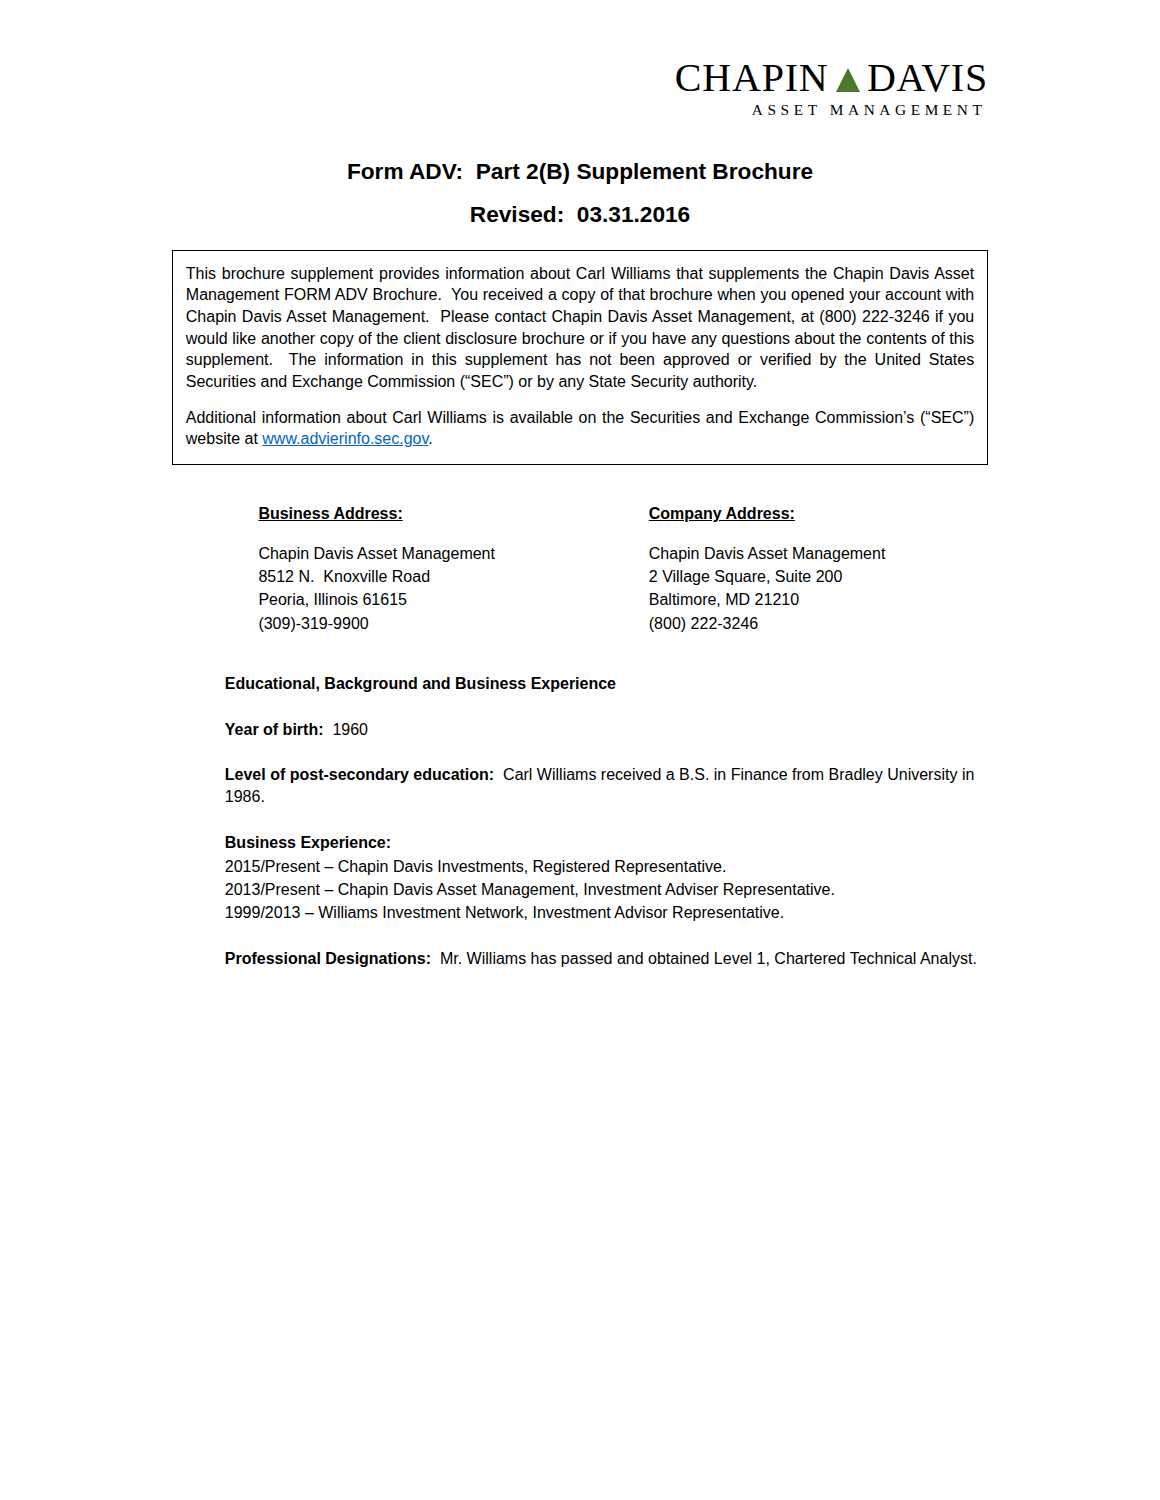CHAPIN DAVIS
ASSET MANAGEMENT
Form ADV: Part 2(B) Supplement Brochure
Revised: 03.31.2016
This brochure supplement provides information about Carl Williams that supplements the Chapin Davis Asset Management FORM ADV Brochure. You received a copy of that brochure when you opened your account with Chapin Davis Asset Management. Please contact Chapin Davis Asset Management, at (800) 222-3246 if you would like another copy of the client disclosure brochure or if you have any questions about the contents of this supplement. The information in this supplement has not been approved or verified by the United States Securities and Exchange Commission (“SEC”) or by any State Security authority.
Additional information about Carl Williams is available on the Securities and Exchange Commission’s (“SEC”) website at www.advierinfo.sec.gov.
| Business Address: Chapin Davis Asset Management 8512 N. Knoxville Road Peoria, Illinois 61615 (309)-319-9900 | Company Address: Chapin Davis Asset Management 2 Village Square, Suite 200 Baltimore, MD 21210 (800) 222-3246 |
Educational, Background and Business Experience
Year of birth: 1960
Level of post-secondary education: Carl Williams received a B.S. in Finance from Bradley University in 1986.
Business Experience:
2015/Present – Chapin Davis Investments, Registered Representative.
2013/Present – Chapin Davis Asset Management, Investment Adviser Representative.
1999/2013 – Williams Investment Network, Investment Advisor Representative.
Professional Designations: Mr. Williams has passed and obtained Level 1, Chartered Technical Analyst.